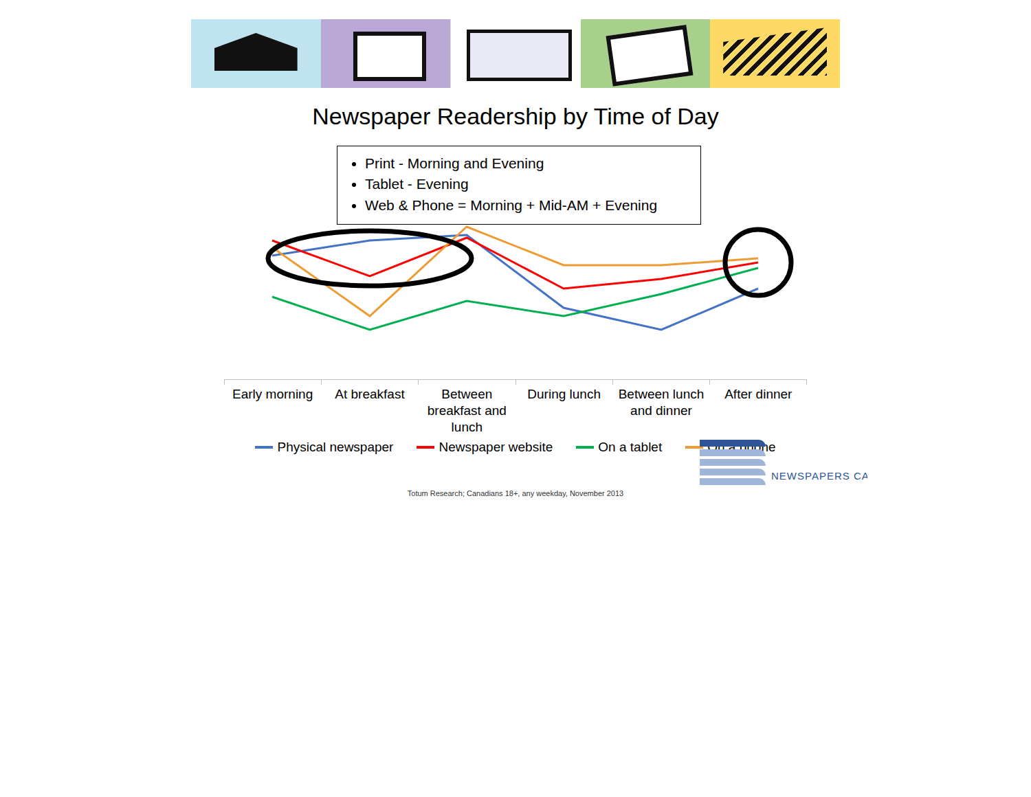Newspaper Readership by Time of Day
Print - Morning and Evening
Tablet - Evening
Web & Phone = Morning + Mid-AM + Evening
Early morning
At breakfast
Between breakfast and lunch
During lunch
Between lunch and dinner
After dinner
Physical newspaper
Newspaper website
On a tablet
On a phone
Totum Research; Canadians 18+, any weekday, November 2013
NEWSPAPERS CANADA